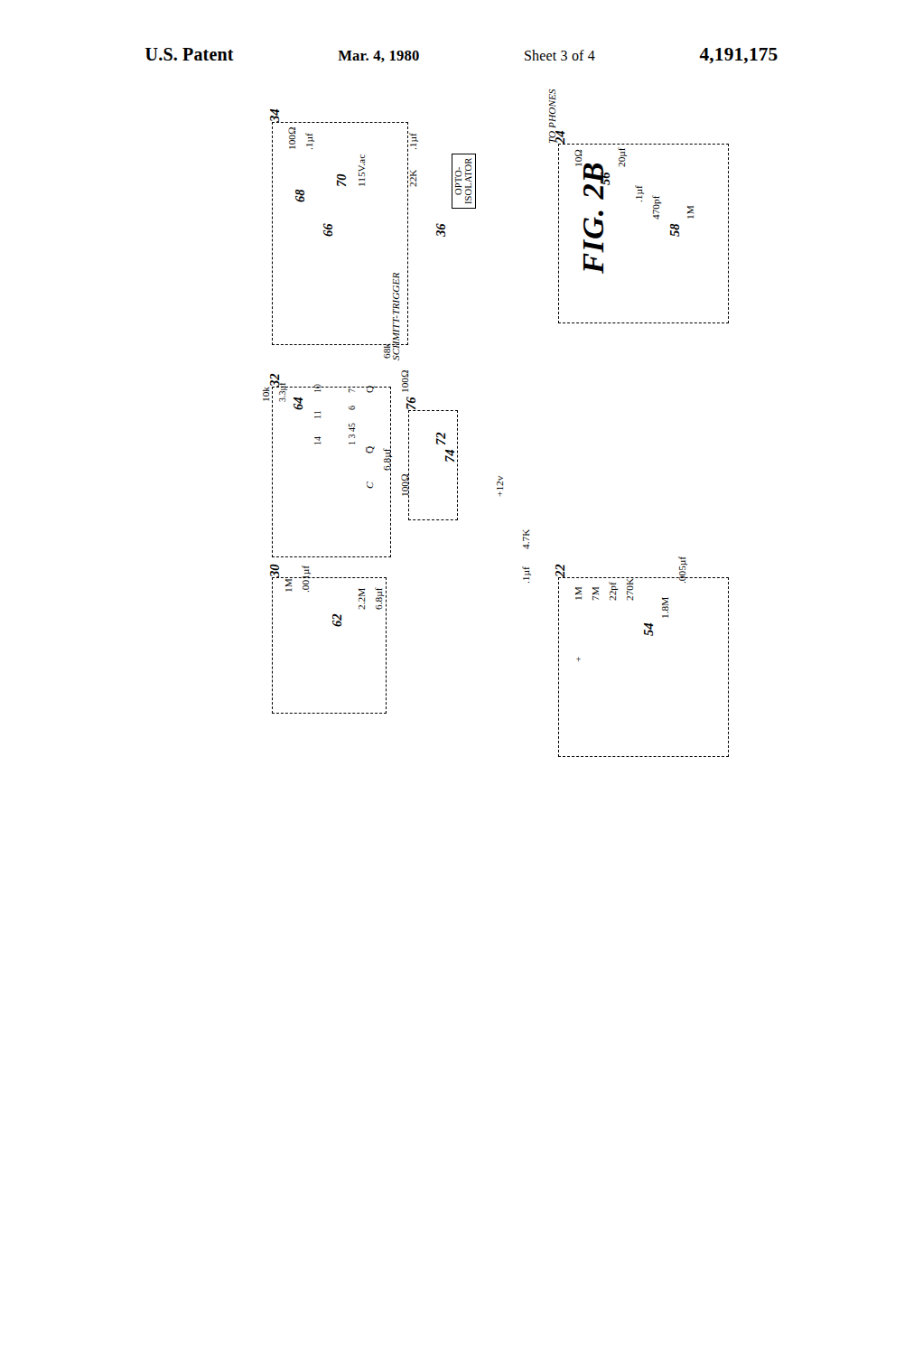U.S. Patent Mar. 4, 1980 Sheet 3 of 4 4,191,175
FIG. 2B — Schematic diagram showing amplifier stages, a Schmitt-trigger, an opto-isolator, indicator lamps and an output to phones.
FIG. 2B
34
100Ω
.1µf
68
66
70
115V.ac
.1µf
22K
36
OPTO-
ISOLATOR
32
SCHMITT-TRIGGER
64
3.3µf
10k
10
11
14
7
6
5
1 3 4
Q
Q̅
68k
6.8µf
C
30
1M
.001µf
62
2.2M
6.8µf
76
72
74
100Ω
100Ω
+12v
4.7K
.1µf
22
1M
7M
22pf
270K
54
1.8M
.005µf
+
24
10Ω
56
20µf
.1µf
470pf
58
1M
TO PHONES